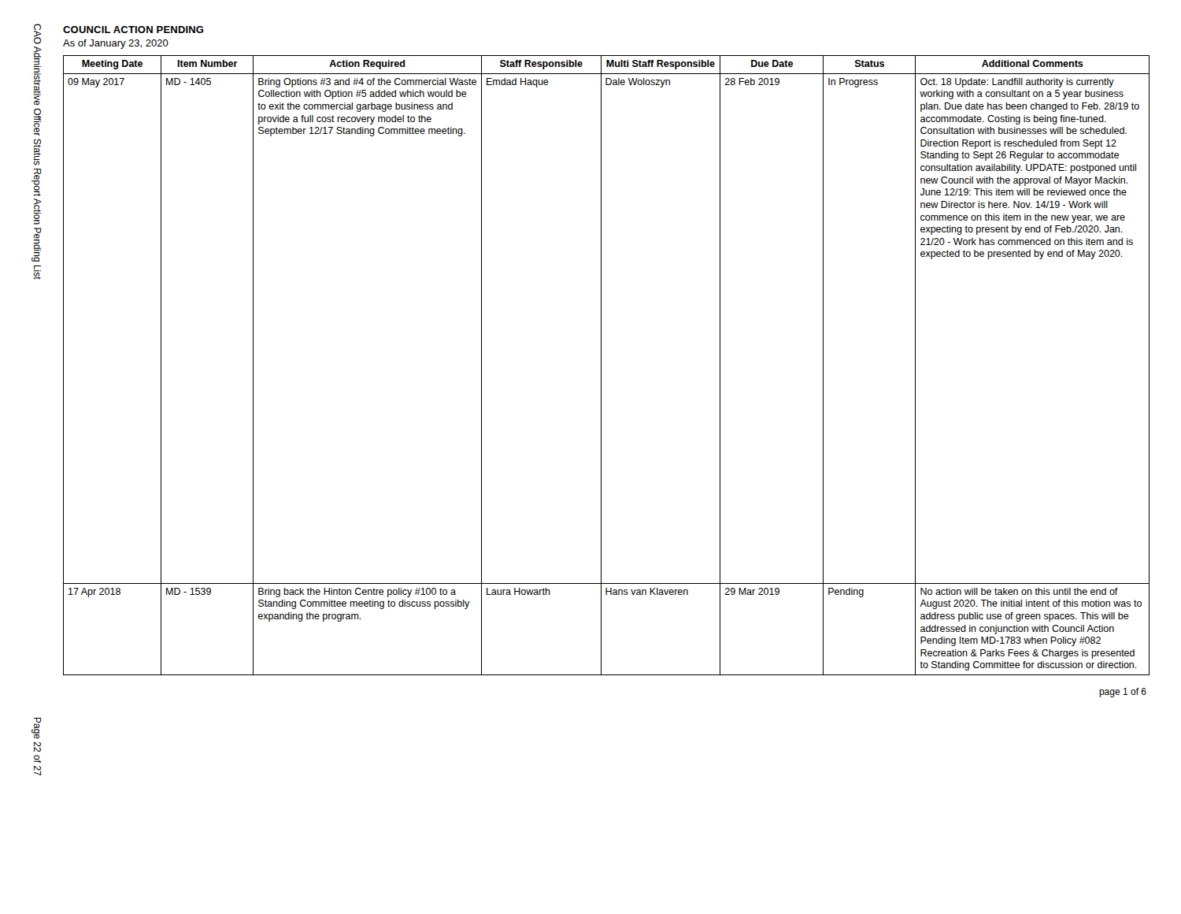CAO Administrative Officer Status Report Action Pending List Page 22 of 27
COUNCIL ACTION PENDING
As of January 23, 2020
| Meeting Date | Item Number | Action Required | Staff Responsible | Multi Staff Responsible | Due Date | Status | Additional Comments |
| --- | --- | --- | --- | --- | --- | --- | --- |
| 09 May 2017 | MD - 1405 | Bring Options #3 and #4 of the Commercial Waste Collection with Option #5 added which would be to exit the commercial garbage business and provide a full cost recovery model to the September 12/17 Standing Committee meeting. | Emdad Haque | Dale Woloszyn | 28 Feb 2019 | In Progress | Oct. 18 Update: Landfill authority is currently working with a consultant on a 5 year business plan. Due date has been changed to Feb. 28/19 to accommodate. Costing is being fine-tuned. Consultation with businesses will be scheduled. Direction Report is rescheduled from Sept 12 Standing to Sept 26 Regular to accommodate consultation availability. UPDATE: postponed until new Council with the approval of Mayor Mackin. June 12/19: This item will be reviewed once the new Director is here. Nov. 14/19 - Work will commence on this item in the new year, we are expecting to present by end of Feb./2020. Jan. 21/20 - Work has commenced on this item and is expected to be presented by end of May 2020. |
| 17 Apr 2018 | MD - 1539 | Bring back the Hinton Centre policy #100 to a Standing Committee meeting to discuss possibly expanding the program. | Laura Howarth | Hans van Klaveren | 29 Mar 2019 | Pending | No action will be taken on this until the end of August 2020. The initial intent of this motion was to address public use of green spaces. This will be addressed in conjunction with Council Action Pending Item MD-1783 when Policy #082 Recreation & Parks Fees & Charges is presented to Standing Committee for discussion or direction. |
page 1 of 6